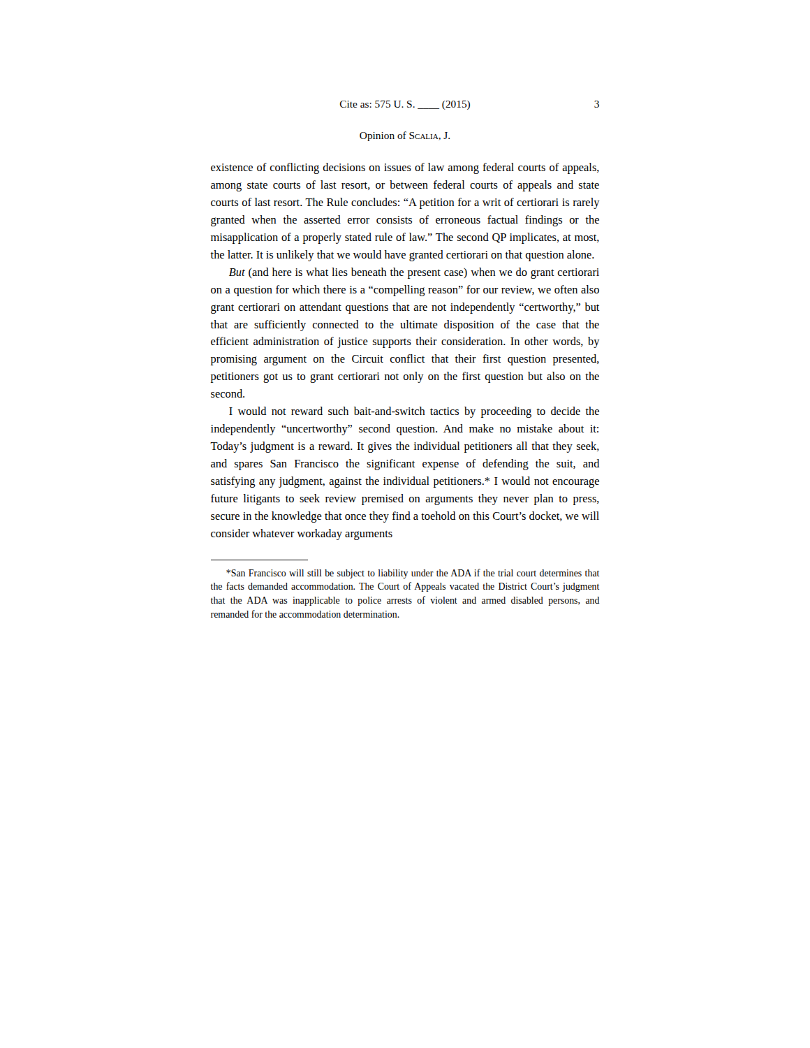Cite as: 575 U. S. ____ (2015)
3
Opinion of Scalia, J.
existence of conflicting decisions on issues of law among federal courts of appeals, among state courts of last resort, or between federal courts of appeals and state courts of last resort. The Rule concludes: “A petition for a writ of certiorari is rarely granted when the asserted error consists of erroneous factual findings or the misapplication of a properly stated rule of law.” The second QP implicates, at most, the latter. It is unlikely that we would have granted certiorari on that question alone.
But (and here is what lies beneath the present case) when we do grant certiorari on a question for which there is a “compelling reason” for our review, we often also grant certiorari on attendant questions that are not independently “certworthy,” but that are sufficiently connected to the ultimate disposition of the case that the efficient administration of justice supports their consideration. In other words, by promising argument on the Circuit conflict that their first question presented, petitioners got us to grant certiorari not only on the first question but also on the second.
I would not reward such bait-and-switch tactics by proceeding to decide the independently “uncertworthy” second question. And make no mistake about it: Today’s judgment is a reward. It gives the individual petitioners all that they seek, and spares San Francisco the significant expense of defending the suit, and satisfying any judgment, against the individual petitioners.* I would not encourage future litigants to seek review premised on arguments they never plan to press, secure in the knowledge that once they find a toehold on this Court’s docket, we will consider whatever workaday arguments
*San Francisco will still be subject to liability under the ADA if the trial court determines that the facts demanded accommodation. The Court of Appeals vacated the District Court’s judgment that the ADA was inapplicable to police arrests of violent and armed disabled persons, and remanded for the accommodation determination.